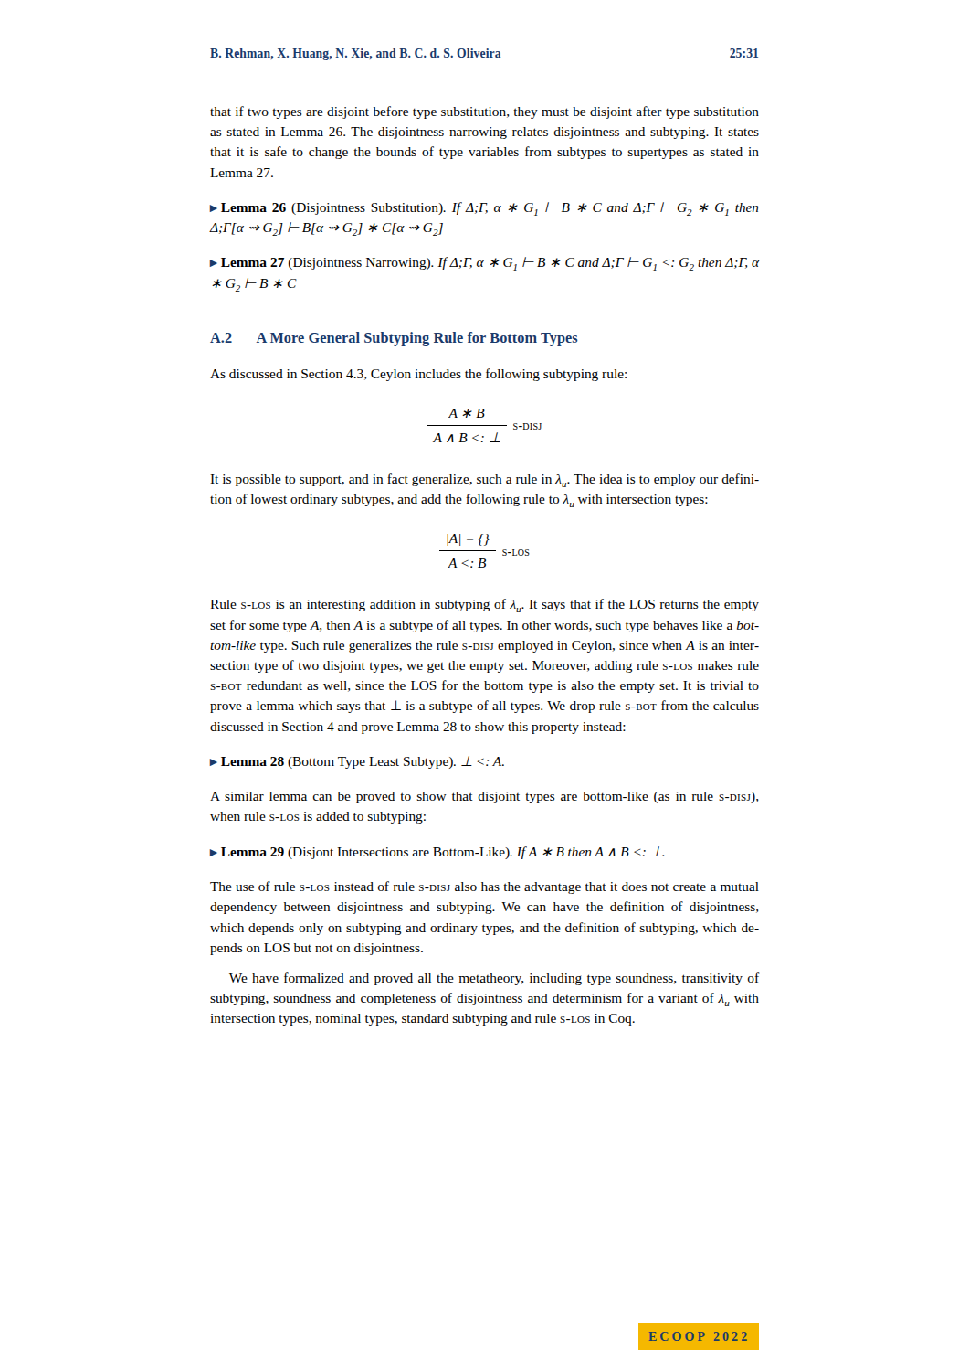B. Rehman, X. Huang, N. Xie, and B. C. d. S. Oliveira 25:31
that if two types are disjoint before type substitution, they must be disjoint after type substitution as stated in Lemma 26. The disjointness narrowing relates disjointness and subtyping. It states that it is safe to change the bounds of type variables from subtypes to supertypes as stated in Lemma 27.
▸Lemma 26 (Disjointness Substitution). If Δ;Γ, α ∗ G1 ⊢ B ∗ C and Δ;Γ ⊢ G2 ∗ G1 then Δ;Γ[α ⇝ G2] ⊢ B[α ⇝ G2] ∗ C[α ⇝ G2]
▸Lemma 27 (Disjointness Narrowing). If Δ;Γ, α ∗ G1 ⊢ B ∗ C and Δ;Γ ⊢ G1 <: G2 then Δ;Γ, α ∗ G2 ⊢ B ∗ C
A.2 A More General Subtyping Rule for Bottom Types
As discussed in Section 4.3, Ceylon includes the following subtyping rule:
A ∗ B A ∧ B <: ⊥ s-disj
It is possible to support, and in fact generalize, such a rule in λu. The idea is to employ our definition of lowest ordinary subtypes, and add the following rule to λu with intersection types:
|A| = {} A <: B s-los
Rule s-los is an interesting addition in subtyping of λu. It says that if the LOS returns the empty set for some type A, then A is a subtype of all types. In other words, such type behaves like a bottom-like type. Such rule generalizes the rule s-disj employed in Ceylon, since when A is an intersection type of two disjoint types, we get the empty set. Moreover, adding rule s-los makes rule s-bot redundant as well, since the LOS for the bottom type is also the empty set. It is trivial to prove a lemma which says that ⊥ is a subtype of all types. We drop rule s-bot from the calculus discussed in Section 4 and prove Lemma 28 to show this property instead:
▸Lemma 28 (Bottom Type Least Subtype). ⊥ <: A.
A similar lemma can be proved to show that disjoint types are bottom-like (as in rule s-disj), when rule s-los is added to subtyping:
▸Lemma 29 (Disjont Intersections are Bottom-Like). If A ∗ B then A ∧ B <: ⊥.
The use of rule s-los instead of rule s-disj also has the advantage that it does not create a mutual dependency between disjointness and subtyping. We can have the definition of disjointness, which depends only on subtyping and ordinary types, and the definition of subtyping, which depends on LOS but not on disjointness.
We have formalized and proved all the metatheory, including type soundness, transitivity of subtyping, soundness and completeness of disjointness and determinism for a variant of λu with intersection types, nominal types, standard subtyping and rule s-los in Coq.
ECOOP 2022